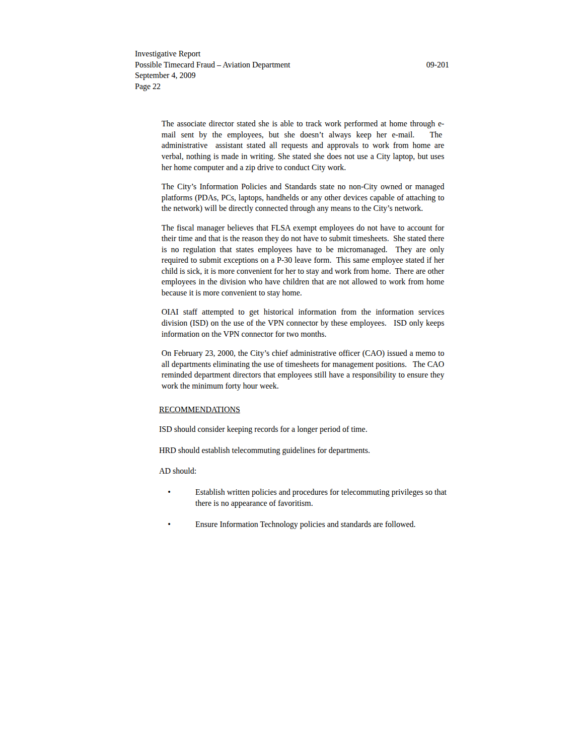Investigative Report
Possible Timecard Fraud – Aviation Department
09-201
September 4, 2009
Page 22
The associate director stated she is able to track work performed at home through e-mail sent by the employees, but she doesn’t always keep her e-mail. The administrative assistant stated all requests and approvals to work from home are verbal, nothing is made in writing. She stated she does not use a City laptop, but uses her home computer and a zip drive to conduct City work.
The City’s Information Policies and Standards state no non-City owned or managed platforms (PDAs, PCs, laptops, handhelds or any other devices capable of attaching to the network) will be directly connected through any means to the City’s network.
The fiscal manager believes that FLSA exempt employees do not have to account for their time and that is the reason they do not have to submit timesheets. She stated there is no regulation that states employees have to be micromanaged. They are only required to submit exceptions on a P-30 leave form. This same employee stated if her child is sick, it is more convenient for her to stay and work from home. There are other employees in the division who have children that are not allowed to work from home because it is more convenient to stay home.
OIAI staff attempted to get historical information from the information services division (ISD) on the use of the VPN connector by these employees. ISD only keeps information on the VPN connector for two months.
On February 23, 2000, the City’s chief administrative officer (CAO) issued a memo to all departments eliminating the use of timesheets for management positions. The CAO reminded department directors that employees still have a responsibility to ensure they work the minimum forty hour week.
RECOMMENDATIONS
ISD should consider keeping records for a longer period of time.
HRD should establish telecommuting guidelines for departments.
AD should:
Establish written policies and procedures for telecommuting privileges so that there is no appearance of favoritism.
Ensure Information Technology policies and standards are followed.